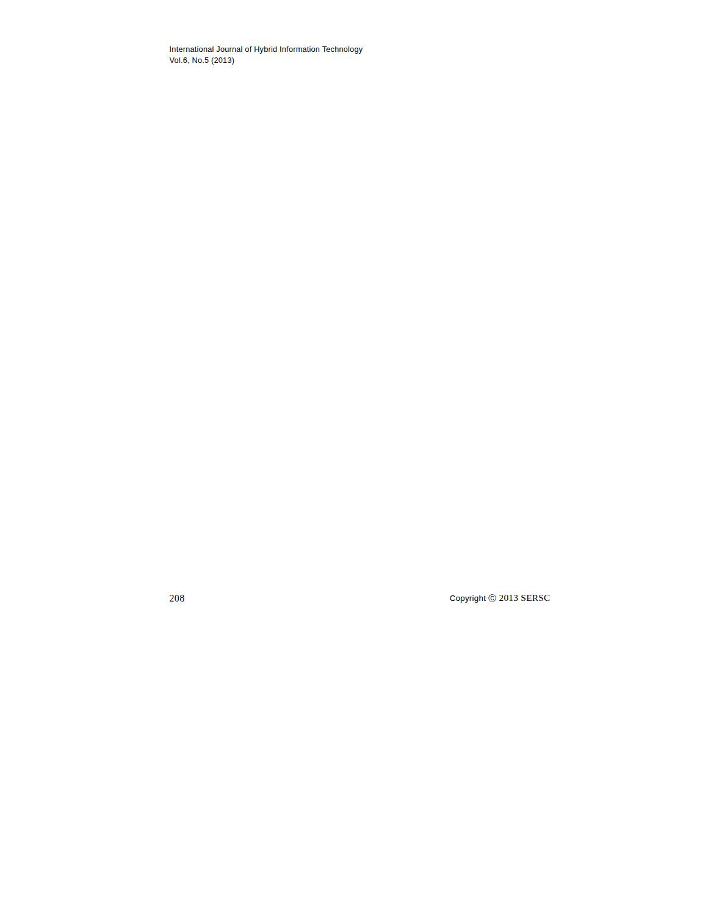International Journal of Hybrid Information Technology Vol.6, No.5 (2013)
208 Copyright Ⓒ 2013 SERSC